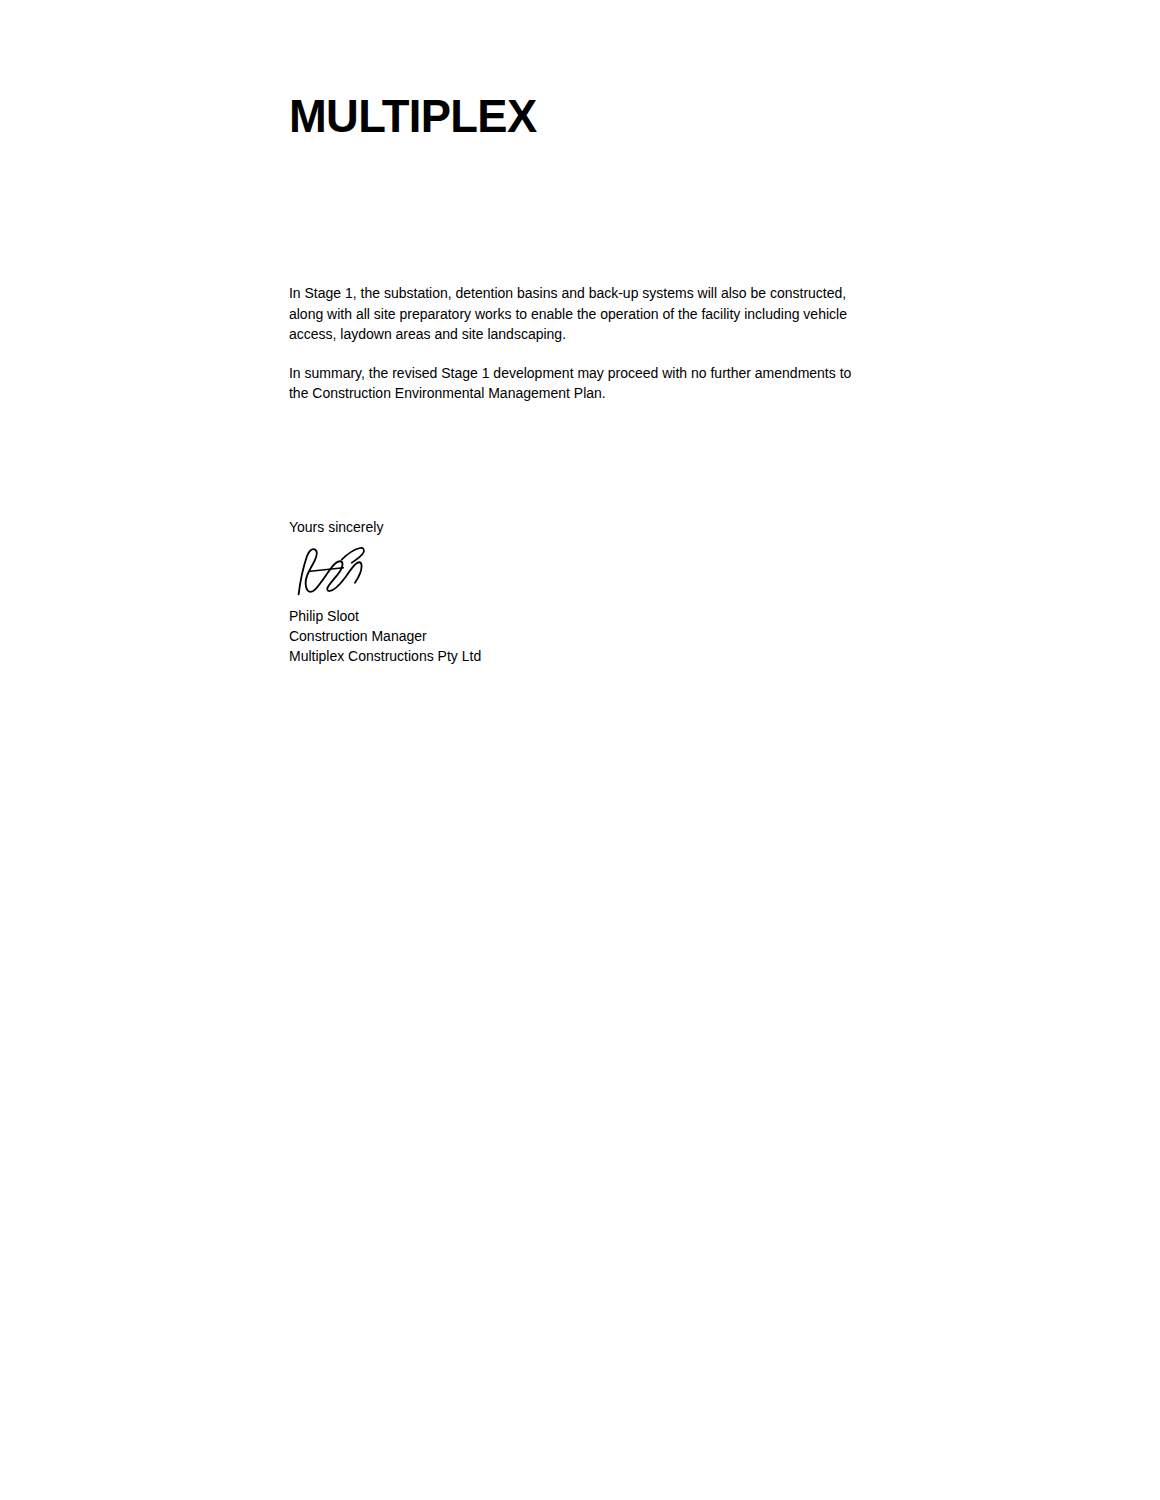MULTIPLEX
In Stage 1, the substation, detention basins and back-up systems will also be constructed, along with all site preparatory works to enable the operation of the facility including vehicle access, laydown areas and site landscaping.
In summary, the revised Stage 1 development may proceed with no further amendments to the Construction Environmental Management Plan.
Yours sincerely
Philip Sloot
Construction Manager
Multiplex Constructions Pty Ltd